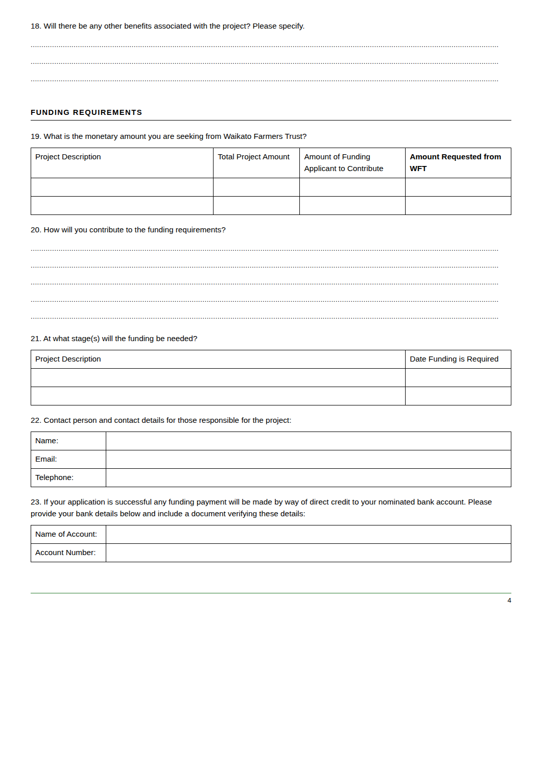18. Will there be any other benefits associated with the project? Please specify.
..........................................................................................................................................................................................................................
..........................................................................................................................................................................................................................
..........................................................................................................................................................................................................................
FUNDING REQUIREMENTS
19. What is the monetary amount you are seeking from Waikato Farmers Trust?
| Project Description | Total Project Amount | Amount of Funding Applicant to Contribute | Amount Requested from WFT |
20. How will you contribute to the funding requirements?
..........................................................................................................................................................................................................................
..........................................................................................................................................................................................................................
..........................................................................................................................................................................................................................
..........................................................................................................................................................................................................................
..........................................................................................................................................................................................................................
21. At what stage(s) will the funding be needed?
| Project Description | Date Funding is Required |
22. Contact person and contact details for those responsible for the project:
| Name: | |
| Email: | |
| Telephone: | |
23. If your application is successful any funding payment will be made by way of direct credit to your nominated bank account. Please provide your bank details below and include a document verifying these details:
| Name of Account: | |
| Account Number: | |
4